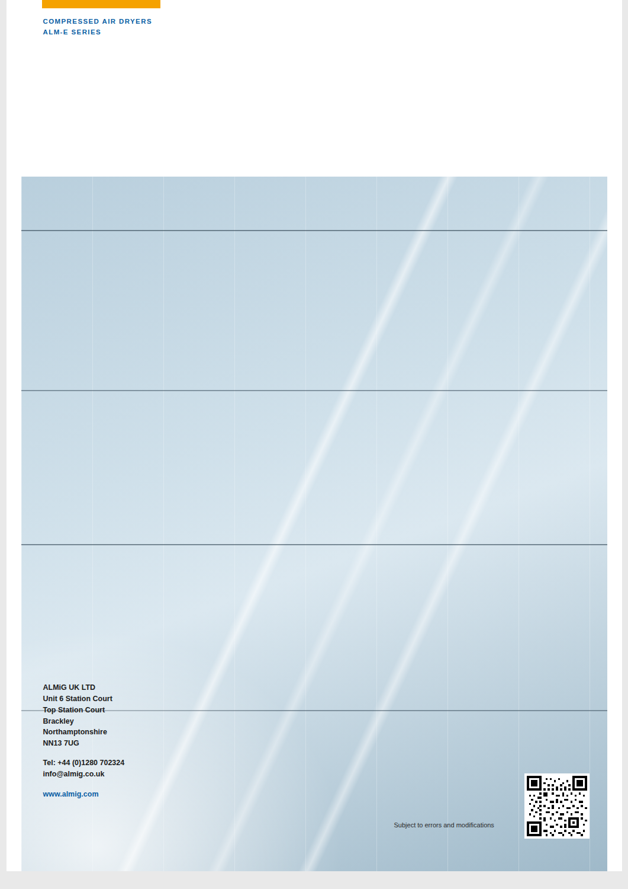Compressed Air Dryers
ALM-E Series
ALMiG UK LTD
Unit 6 Station Court
Top Station Court
Brackley
Northamptonshire
NN13 7UG
Tel: +44 (0)1280 702324
info@almig.co.uk www.almig.com
Subject to errors and modifications